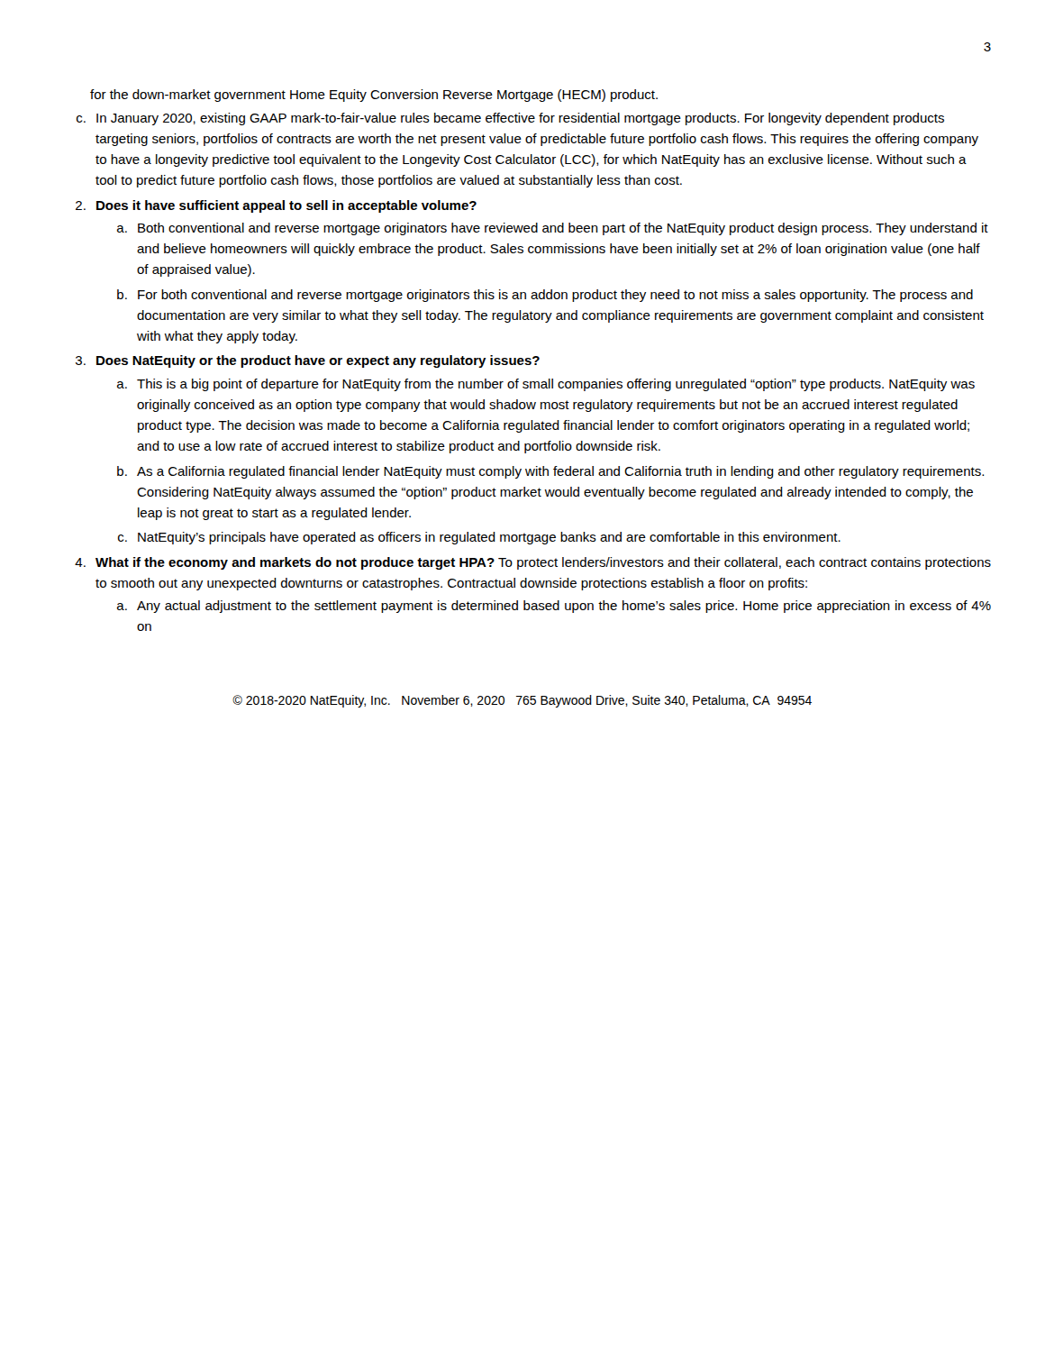3
for the down-market government Home Equity Conversion Reverse Mortgage (HECM) product.
In January 2020, existing GAAP mark-to-fair-value rules became effective for residential mortgage products. For longevity dependent products targeting seniors, portfolios of contracts are worth the net present value of predictable future portfolio cash flows. This requires the offering company to have a longevity predictive tool equivalent to the Longevity Cost Calculator (LCC), for which NatEquity has an exclusive license. Without such a tool to predict future portfolio cash flows, those portfolios are valued at substantially less than cost.
Does it have sufficient appeal to sell in acceptable volume?
Both conventional and reverse mortgage originators have reviewed and been part of the NatEquity product design process. They understand it and believe homeowners will quickly embrace the product. Sales commissions have been initially set at 2% of loan origination value (one half of appraised value).
For both conventional and reverse mortgage originators this is an addon product they need to not miss a sales opportunity. The process and documentation are very similar to what they sell today. The regulatory and compliance requirements are government complaint and consistent with what they apply today.
Does NatEquity or the product have or expect any regulatory issues?
This is a big point of departure for NatEquity from the number of small companies offering unregulated “option” type products. NatEquity was originally conceived as an option type company that would shadow most regulatory requirements but not be an accrued interest regulated product type. The decision was made to become a California regulated financial lender to comfort originators operating in a regulated world; and to use a low rate of accrued interest to stabilize product and portfolio downside risk.
As a California regulated financial lender NatEquity must comply with federal and California truth in lending and other regulatory requirements. Considering NatEquity always assumed the “option” product market would eventually become regulated and already intended to comply, the leap is not great to start as a regulated lender.
NatEquity’s principals have operated as officers in regulated mortgage banks and are comfortable in this environment.
What if the economy and markets do not produce target HPA? To protect lenders/investors and their collateral, each contract contains protections to smooth out any unexpected downturns or catastrophes. Contractual downside protections establish a floor on profits:
Any actual adjustment to the settlement payment is determined based upon the home’s sales price. Home price appreciation in excess of 4% on
© 2018-2020 NatEquity, Inc. November 6, 2020 765 Baywood Drive, Suite 340, Petaluma, CA 94954